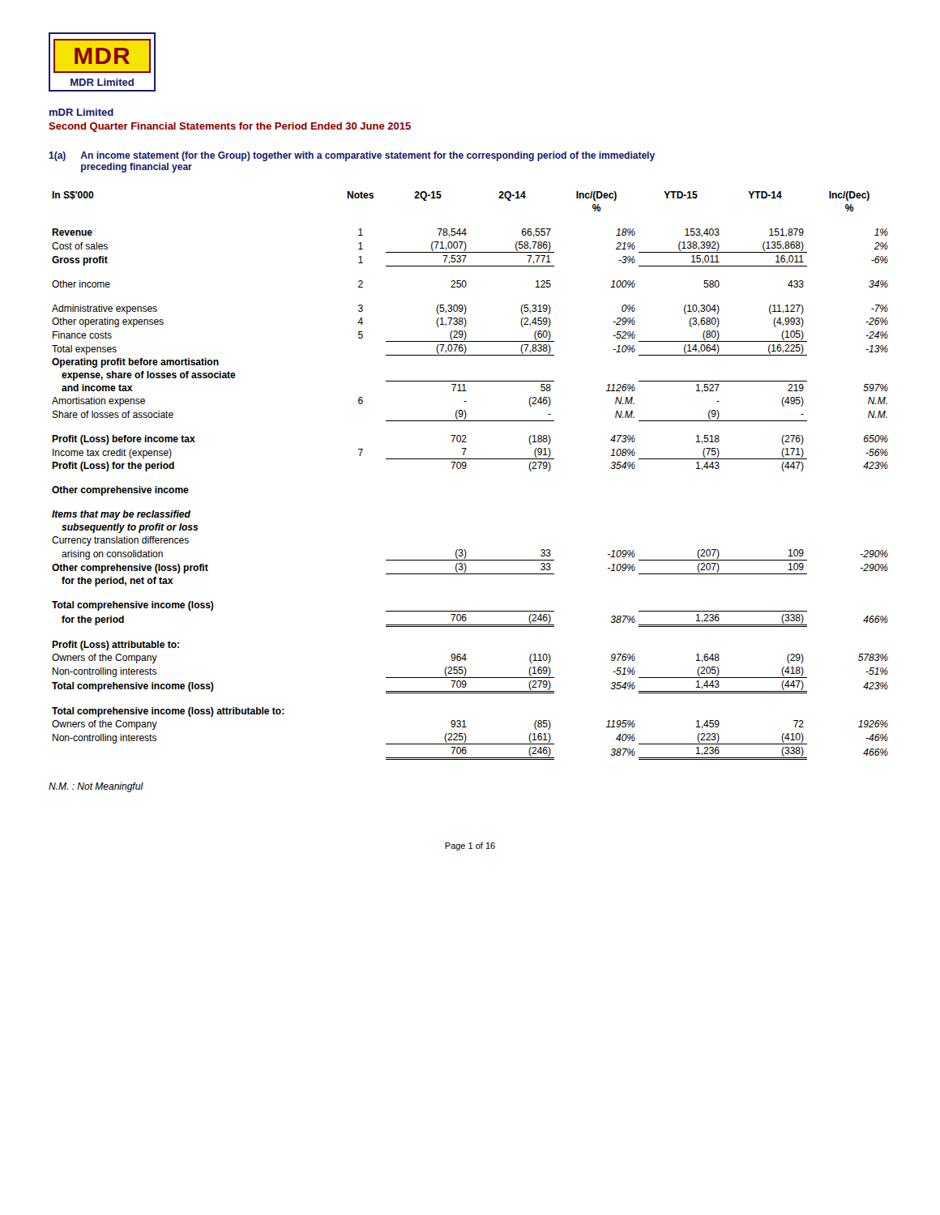MDR
MDR Limited
mDR Limited
Second Quarter Financial Statements for the Period Ended 30 June 2015
1(a)
An income statement (for the Group) together with a comparative statement for the corresponding period of the immediately preceding financial year
| In S$'000 | Notes | 2Q-15 | 2Q-14 | Inc/(Dec) | YTD-15 | YTD-14 | Inc/(Dec) |
| --- | --- | --- | --- | --- | --- | --- | --- |
| | | | | % | | | % |
| Revenue | 1 | 78,544 | 66,557 | 18% | 153,403 | 151,879 | 1% |
| Cost of sales | 1 | (71,007) | (58,786) | 21% | (138,392) | (135,868) | 2% |
| Gross profit | 1 | 7,537 | 7,771 | -3% | 15,011 | 16,011 | -6% |
| Other income | 2 | 250 | 125 | 100% | 580 | 433 | 34% |
| Administrative expenses | 3 | (5,309) | (5,319) | 0% | (10,304) | (11,127) | -7% |
| Other operating expenses | 4 | (1,738) | (2,459) | -29% | (3,680) | (4,993) | -26% |
| Finance costs | 5 | (29) | (60) | -52% | (80) | (105) | -24% |
| Total expenses | | (7,076) | (7,838) | -10% | (14,064) | (16,225) | -13% |
| Operating profit before amortisation | | | | | | | |
| expense, share of losses of associate | | | | | | | |
| and income tax | | 711 | 58 | 1126% | 1,527 | 219 | 597% |
| Amortisation expense | 6 | - | (246) | N.M. | - | (495) | N.M. |
| Share of losses of associate | | (9) | - | N.M. | (9) | - | N.M. |
| Profit (Loss) before income tax | | 702 | (188) | 473% | 1,518 | (276) | 650% |
| Income tax credit (expense) | 7 | 7 | (91) | 108% | (75) | (171) | -56% |
| Profit (Loss) for the period | | 709 | (279) | 354% | 1,443 | (447) | 423% |
| Other comprehensive income | |
| Items that may be reclassified | |
| subsequently to profit or loss | |
| Currency translation differences | |
| arising on consolidation | | (3) | 33 | -109% | (207) | 109 | -290% |
| Other comprehensive (loss) profit | | (3) | 33 | -109% | (207) | 109 | -290% |
| for the period, net of tax | |
| Total comprehensive income (loss) | | | | | | | |
| for the period | | 706 | (246) | 387% | 1,236 | (338) | 466% |
| Profit (Loss) attributable to: | |
| Owners of the Company | | 964 | (110) | 976% | 1,648 | (29) | 5783% |
| Non-controlling interests | | (255) | (169) | -51% | (205) | (418) | -51% |
| Total comprehensive income (loss) | | 709 | (279) | 354% | 1,443 | (447) | 423% |
| Total comprehensive income (loss) attributable to: | |
| Owners of the Company | | 931 | (85) | 1195% | 1,459 | 72 | 1926% |
| Non-controlling interests | | (225) | (161) | 40% | (223) | (410) | -46% |
| | | 706 | (246) | 387% | 1,236 | (338) | 466% |
N.M. : Not Meaningful
Page 1 of 16